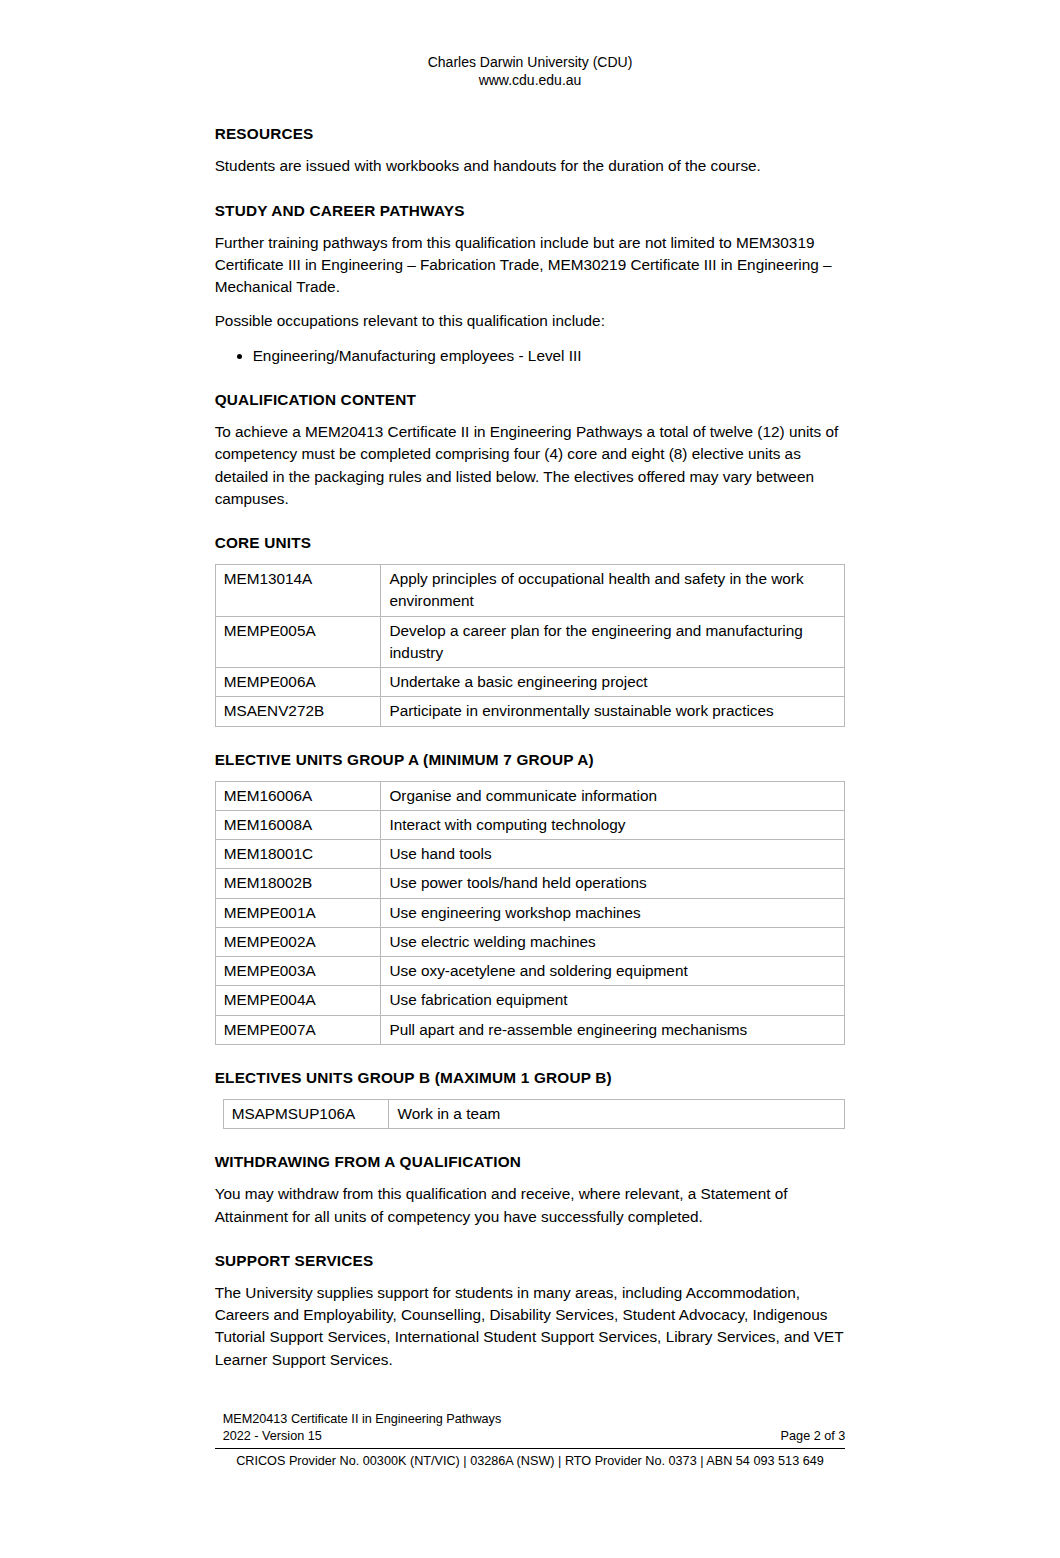Charles Darwin University (CDU)
www.cdu.edu.au
RESOURCES
Students are issued with workbooks and handouts for the duration of the course.
STUDY AND CAREER PATHWAYS
Further training pathways from this qualification include but are not limited to MEM30319 Certificate III in Engineering – Fabrication Trade, MEM30219 Certificate III in Engineering – Mechanical Trade.
Possible occupations relevant to this qualification include:
Engineering/Manufacturing employees - Level III
QUALIFICATION CONTENT
To achieve a MEM20413 Certificate II in Engineering Pathways a total of twelve (12) units of competency must be completed comprising four (4) core and eight (8) elective units as detailed in the packaging rules and listed below. The electives offered may vary between campuses.
CORE UNITS
| MEM13014A | Apply principles of occupational health and safety in the work environment |
| MEMPE005A | Develop a career plan for the engineering and manufacturing industry |
| MEMPE006A | Undertake a basic engineering project |
| MSAENV272B | Participate in environmentally sustainable work practices |
ELECTIVE UNITS GROUP A (MINIMUM 7 GROUP A)
| MEM16006A | Organise and communicate information |
| MEM16008A | Interact with computing technology |
| MEM18001C | Use hand tools |
| MEM18002B | Use power tools/hand held operations |
| MEMPE001A | Use engineering workshop machines |
| MEMPE002A | Use electric welding machines |
| MEMPE003A | Use oxy-acetylene and soldering equipment |
| MEMPE004A | Use fabrication equipment |
| MEMPE007A | Pull apart and re-assemble engineering mechanisms |
ELECTIVES UNITS GROUP B (MAXIMUM 1 GROUP B)
| MSAPMSUP106A | Work in a team |
WITHDRAWING FROM A QUALIFICATION
You may withdraw from this qualification and receive, where relevant, a Statement of Attainment for all units of competency you have successfully completed.
SUPPORT SERVICES
The University supplies support for students in many areas, including Accommodation, Careers and Employability, Counselling, Disability Services, Student Advocacy, Indigenous Tutorial Support Services, International Student Support Services, Library Services, and VET Learner Support Services.
MEM20413 Certificate II in Engineering Pathways
2022 - Version 15
Page 2 of 3
CRICOS Provider No. 00300K (NT/VIC) | 03286A (NSW) | RTO Provider No. 0373 | ABN 54 093 513 649